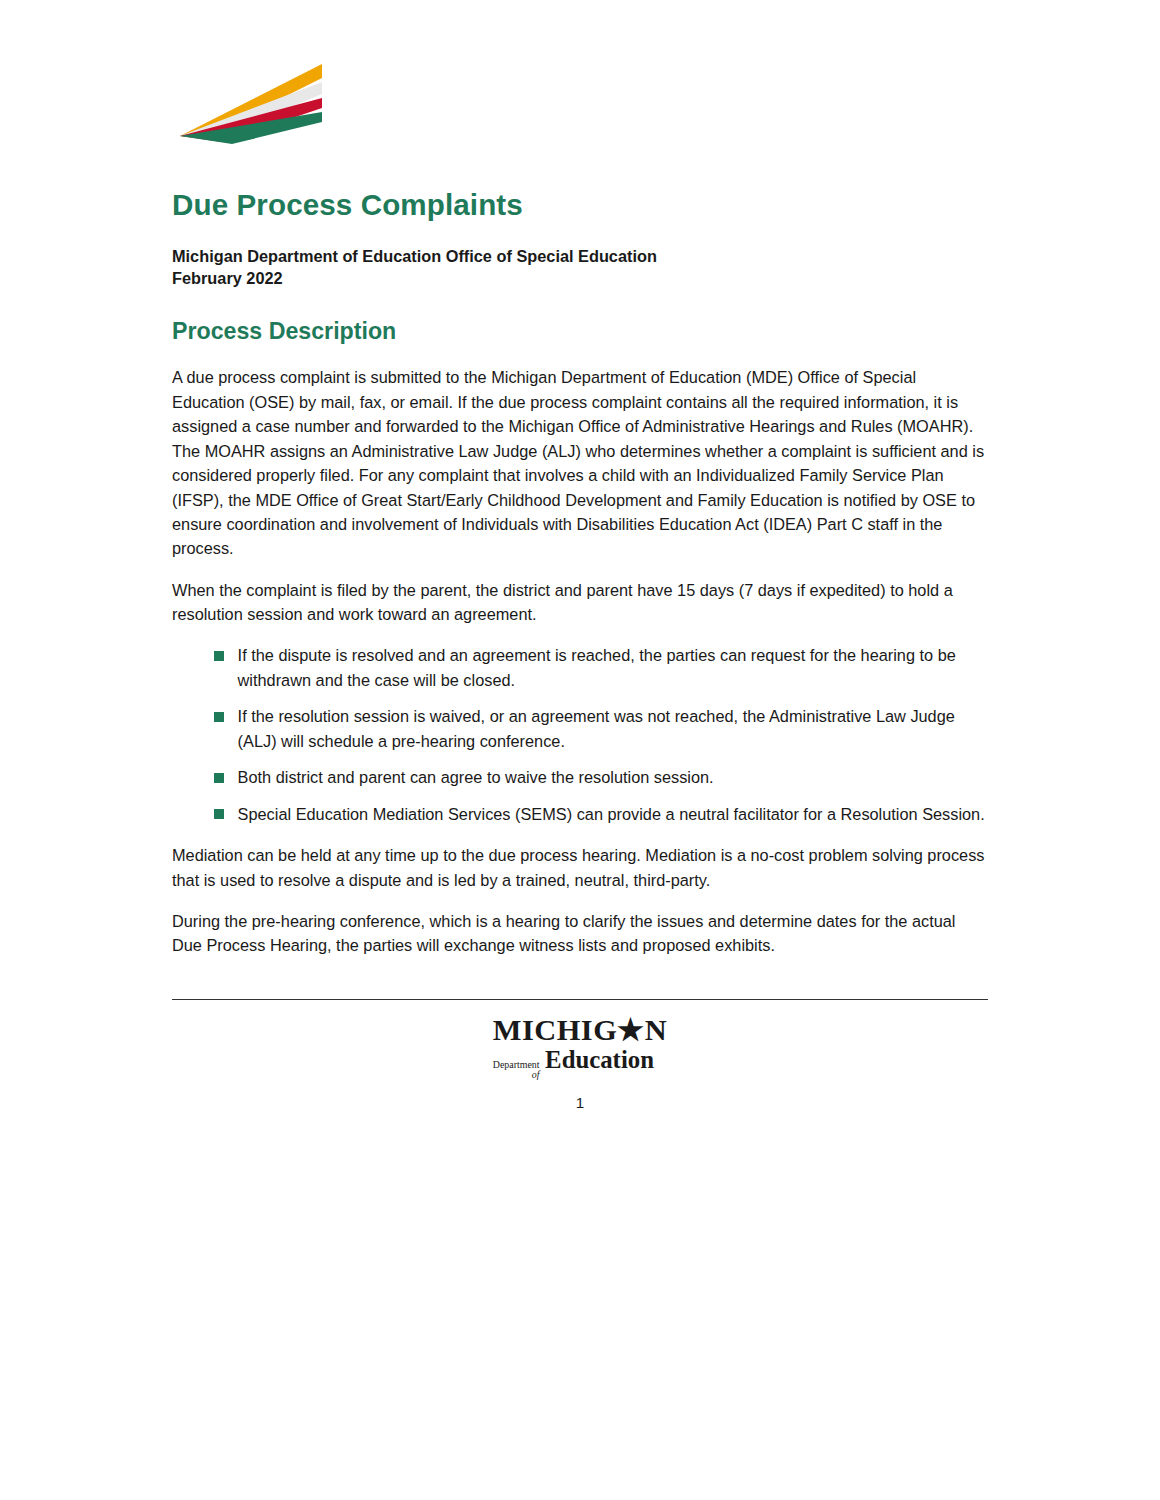Due Process Complaints
Michigan Department of Education Office of Special Education
February 2022
Process Description
A due process complaint is submitted to the Michigan Department of Education (MDE) Office of Special Education (OSE) by mail, fax, or email. If the due process complaint contains all the required information, it is assigned a case number and forwarded to the Michigan Office of Administrative Hearings and Rules (MOAHR). The MOAHR assigns an Administrative Law Judge (ALJ) who determines whether a complaint is sufficient and is considered properly filed. For any complaint that involves a child with an Individualized Family Service Plan (IFSP), the MDE Office of Great Start/Early Childhood Development and Family Education is notified by OSE to ensure coordination and involvement of Individuals with Disabilities Education Act (IDEA) Part C staff in the process.
When the complaint is filed by the parent, the district and parent have 15 days (7 days if expedited) to hold a resolution session and work toward an agreement.
If the dispute is resolved and an agreement is reached, the parties can request for the hearing to be withdrawn and the case will be closed.
If the resolution session is waived, or an agreement was not reached, the Administrative Law Judge (ALJ) will schedule a pre-hearing conference.
Both district and parent can agree to waive the resolution session.
Special Education Mediation Services (SEMS) can provide a neutral facilitator for a Resolution Session.
Mediation can be held at any time up to the due process hearing. Mediation is a no-cost problem solving process that is used to resolve a dispute and is led by a trained, neutral, third-party.
During the pre-hearing conference, which is a hearing to clarify the issues and determine dates for the actual Due Process Hearing, the parties will exchange witness lists and proposed exhibits.
MICHIG★N
Department
of Education
1